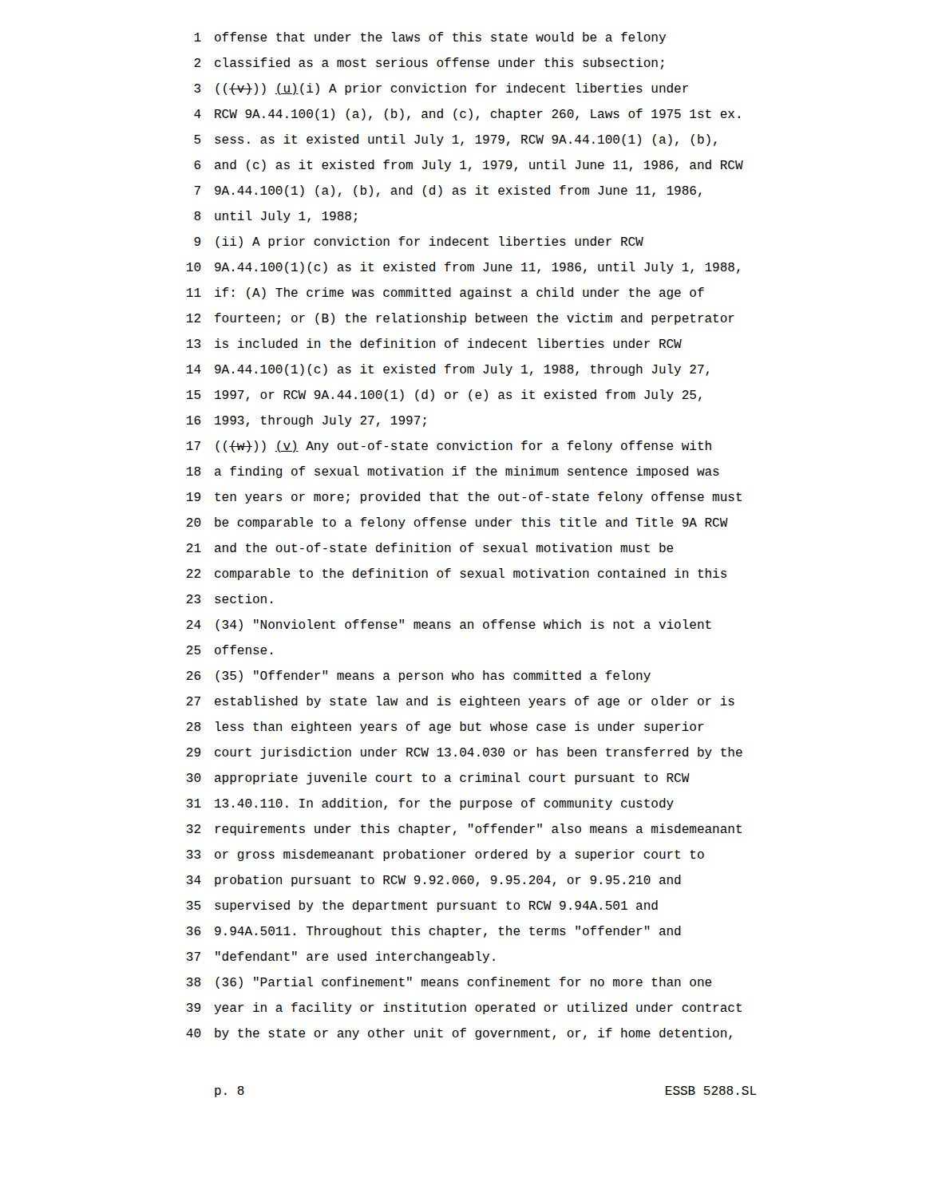offense that under the laws of this state would be a felony
classified as a most serious offense under this subsection;
(((v))) (u)(i) A prior conviction for indecent liberties under
RCW 9A.44.100(1) (a), (b), and (c), chapter 260, Laws of 1975 1st ex.
sess. as it existed until July 1, 1979, RCW 9A.44.100(1) (a), (b),
and (c) as it existed from July 1, 1979, until June 11, 1986, and RCW
9A.44.100(1) (a), (b), and (d) as it existed from June 11, 1986,
until July 1, 1988;
(ii) A prior conviction for indecent liberties under RCW
9A.44.100(1)(c) as it existed from June 11, 1986, until July 1, 1988,
if: (A) The crime was committed against a child under the age of
fourteen; or (B) the relationship between the victim and perpetrator
is included in the definition of indecent liberties under RCW
9A.44.100(1)(c) as it existed from July 1, 1988, through July 27,
1997, or RCW 9A.44.100(1) (d) or (e) as it existed from July 25,
1993, through July 27, 1997;
(((w))) (v) Any out-of-state conviction for a felony offense with
a finding of sexual motivation if the minimum sentence imposed was
ten years or more; provided that the out-of-state felony offense must
be comparable to a felony offense under this title and Title 9A RCW
and the out-of-state definition of sexual motivation must be
comparable to the definition of sexual motivation contained in this
section.
(34) "Nonviolent offense" means an offense which is not a violent
offense.
(35) "Offender" means a person who has committed a felony
established by state law and is eighteen years of age or older or is
less than eighteen years of age but whose case is under superior
court jurisdiction under RCW 13.04.030 or has been transferred by the
appropriate juvenile court to a criminal court pursuant to RCW
13.40.110. In addition, for the purpose of community custody
requirements under this chapter, "offender" also means a misdemeanant
or gross misdemeanant probationer ordered by a superior court to
probation pursuant to RCW 9.92.060, 9.95.204, or 9.95.210 and
supervised by the department pursuant to RCW 9.94A.501 and
9.94A.5011. Throughout this chapter, the terms "offender" and
"defendant" are used interchangeably.
(36) "Partial confinement" means confinement for no more than one
year in a facility or institution operated or utilized under contract
by the state or any other unit of government, or, if home detention,
p. 8 ESSB 5288.SL